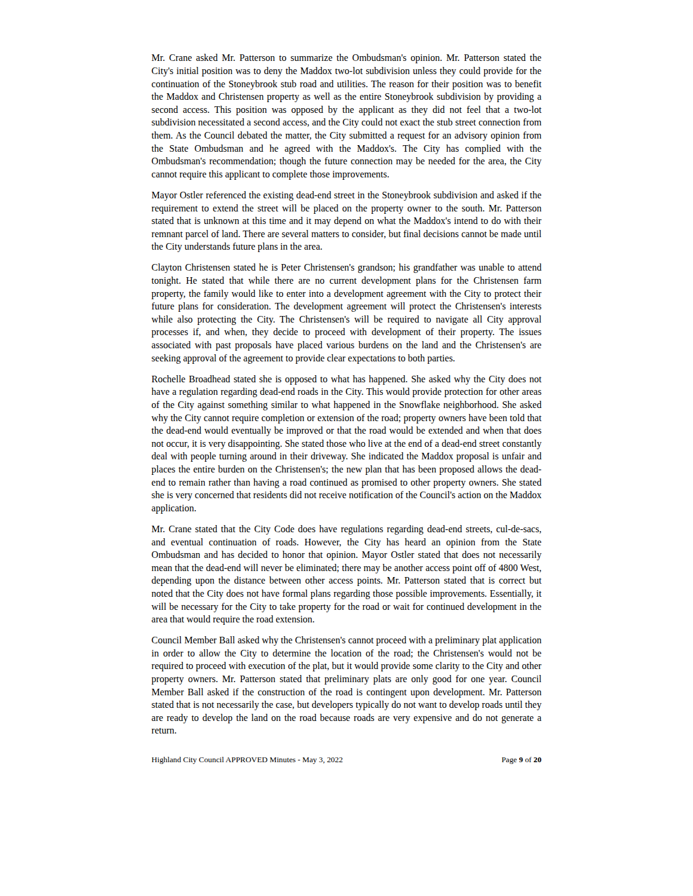Mr. Crane asked Mr. Patterson to summarize the Ombudsman's opinion. Mr. Patterson stated the City's initial position was to deny the Maddox two-lot subdivision unless they could provide for the continuation of the Stoneybrook stub road and utilities. The reason for their position was to benefit the Maddox and Christensen property as well as the entire Stoneybrook subdivision by providing a second access. This position was opposed by the applicant as they did not feel that a two-lot subdivision necessitated a second access, and the City could not exact the stub street connection from them. As the Council debated the matter, the City submitted a request for an advisory opinion from the State Ombudsman and he agreed with the Maddox's. The City has complied with the Ombudsman's recommendation; though the future connection may be needed for the area, the City cannot require this applicant to complete those improvements.
Mayor Ostler referenced the existing dead-end street in the Stoneybrook subdivision and asked if the requirement to extend the street will be placed on the property owner to the south. Mr. Patterson stated that is unknown at this time and it may depend on what the Maddox's intend to do with their remnant parcel of land. There are several matters to consider, but final decisions cannot be made until the City understands future plans in the area.
Clayton Christensen stated he is Peter Christensen's grandson; his grandfather was unable to attend tonight. He stated that while there are no current development plans for the Christensen farm property, the family would like to enter into a development agreement with the City to protect their future plans for consideration. The development agreement will protect the Christensen's interests while also protecting the City. The Christensen's will be required to navigate all City approval processes if, and when, they decide to proceed with development of their property. The issues associated with past proposals have placed various burdens on the land and the Christensen's are seeking approval of the agreement to provide clear expectations to both parties.
Rochelle Broadhead stated she is opposed to what has happened. She asked why the City does not have a regulation regarding dead-end roads in the City. This would provide protection for other areas of the City against something similar to what happened in the Snowflake neighborhood. She asked why the City cannot require completion or extension of the road; property owners have been told that the dead-end would eventually be improved or that the road would be extended and when that does not occur, it is very disappointing. She stated those who live at the end of a dead-end street constantly deal with people turning around in their driveway. She indicated the Maddox proposal is unfair and places the entire burden on the Christensen's; the new plan that has been proposed allows the dead-end to remain rather than having a road continued as promised to other property owners. She stated she is very concerned that residents did not receive notification of the Council's action on the Maddox application.
Mr. Crane stated that the City Code does have regulations regarding dead-end streets, cul-de-sacs, and eventual continuation of roads. However, the City has heard an opinion from the State Ombudsman and has decided to honor that opinion. Mayor Ostler stated that does not necessarily mean that the dead-end will never be eliminated; there may be another access point off of 4800 West, depending upon the distance between other access points. Mr. Patterson stated that is correct but noted that the City does not have formal plans regarding those possible improvements. Essentially, it will be necessary for the City to take property for the road or wait for continued development in the area that would require the road extension.
Council Member Ball asked why the Christensen's cannot proceed with a preliminary plat application in order to allow the City to determine the location of the road; the Christensen's would not be required to proceed with execution of the plat, but it would provide some clarity to the City and other property owners. Mr. Patterson stated that preliminary plats are only good for one year. Council Member Ball asked if the construction of the road is contingent upon development. Mr. Patterson stated that is not necessarily the case, but developers typically do not want to develop roads until they are ready to develop the land on the road because roads are very expensive and do not generate a return.
Highland City Council APPROVED Minutes - May 3, 2022 Page 9 of 20